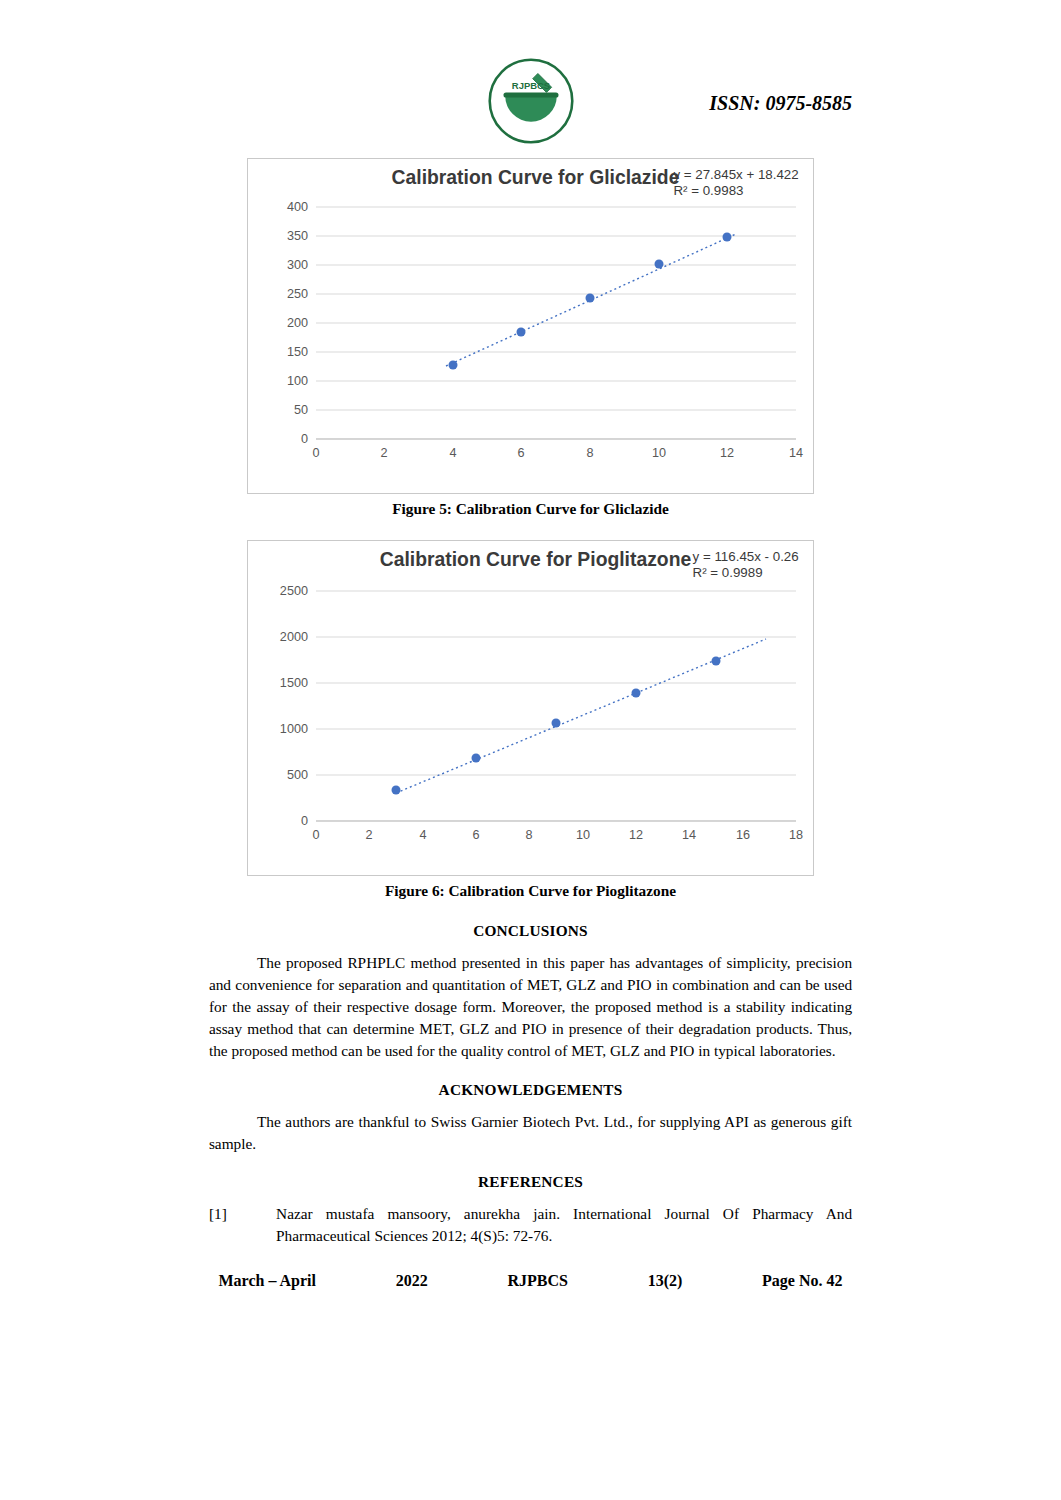RJPBCS
ISSN: 0975-8585
y = 27.845x + 18.422
R² = 0.9983
Calibration Curve for Gliclazide
0 50 100 150 200 250 300 350 400 0 2 4 6 8 10 12 14
Figure 5: Calibration Curve for Gliclazide
y = 116.45x - 0.26
R² = 0.9989
Calibration Curve for Pioglitazone
0 500 1000 1500 2000 2500 0 2 4 6 8 10 12 14 16 18
Figure 6: Calibration Curve for Pioglitazone
CONCLUSIONS
The proposed RPHPLC method presented in this paper has advantages of simplicity, precision and convenience for separation and quantitation of MET, GLZ and PIO in combination and can be used for the assay of their respective dosage form. Moreover, the proposed method is a stability indicating assay method that can determine MET, GLZ and PIO in presence of their degradation products. Thus, the proposed method can be used for the quality control of MET, GLZ and PIO in typical laboratories.
ACKNOWLEDGEMENTS
The authors are thankful to Swiss Garnier Biotech Pvt. Ltd., for supplying API as generous gift sample.
REFERENCES
[1]
Nazar mustafa mansoory, anurekha jain. International Journal Of Pharmacy And Pharmaceutical Sciences 2012; 4(S)5: 72-76.
March – April 2022 RJPBCS 13(2) Page No. 42